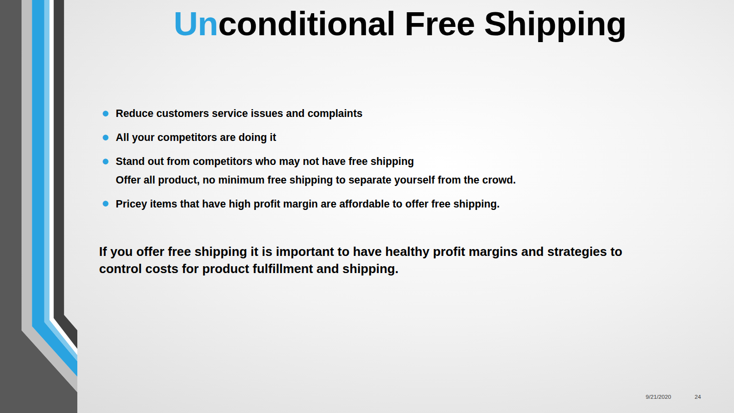Unconditional Free Shipping
Reduce customers service issues and complaints
All your competitors are doing it
Stand out from competitors who may not have free shipping
Offer all product, no minimum free shipping to separate yourself from the crowd.
Pricey items that have high profit margin are affordable to offer free shipping.
If you offer free shipping it is important to have healthy profit margins and strategies to control costs for product fulfillment and shipping.
9/21/2020 24